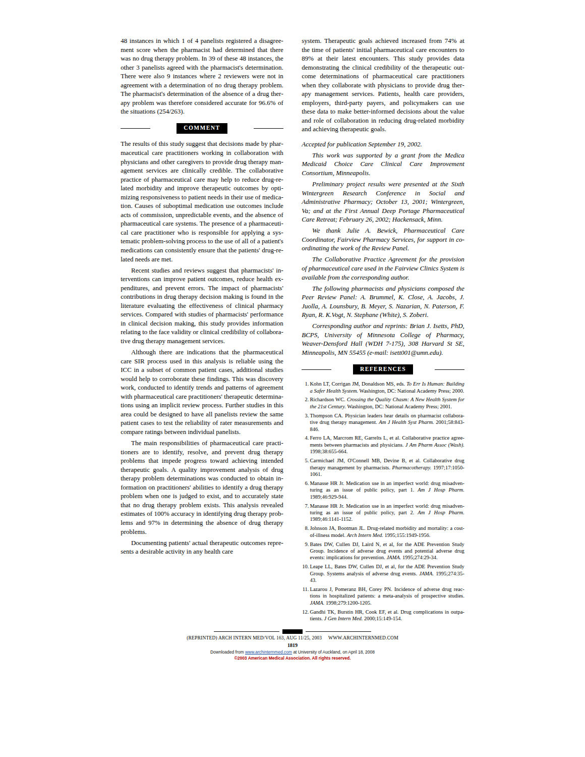48 instances in which 1 of 4 panelists registered a disagreement score when the pharmacist had determined that there was no drug therapy problem. In 39 of these 48 instances, the other 3 panelists agreed with the pharmacist's determination. There were also 9 instances where 2 reviewers were not in agreement with a determination of no drug therapy problem. The pharmacist's determination of the absence of a drug therapy problem was therefore considered accurate for 96.6% of the situations (254/263).
Comment
The results of this study suggest that decisions made by pharmaceutical care practitioners working in collaboration with physicians and other caregivers to provide drug therapy management services are clinically credible. The collaborative practice of pharmaceutical care may help to reduce drug-related morbidity and improve therapeutic outcomes by optimizing responsiveness to patient needs in their use of medication. Causes of suboptimal medication use outcomes include acts of commission, unpredictable events, and the absence of pharmaceutical care systems. The presence of a pharmaceutical care practitioner who is responsible for applying a systematic problem-solving process to the use of all of a patient's medications can consistently ensure that the patients' drug-related needs are met.
Recent studies and reviews suggest that pharmacists' interventions can improve patient outcomes, reduce health expenditures, and prevent errors. The impact of pharmacists' contributions in drug therapy decision making is found in the literature evaluating the effectiveness of clinical pharmacy services. Compared with studies of pharmacists' performance in clinical decision making, this study provides information relating to the face validity or clinical credibility of collaborative drug therapy management services.
Although there are indications that the pharmaceutical care SIR process used in this analysis is reliable using the ICC in a subset of common patient cases, additional studies would help to corroborate these findings. This was discovery work, conducted to identify trends and patterns of agreement with pharmaceutical care practitioners' therapeutic determinations using an implicit review process. Further studies in this area could be designed to have all panelists review the same patient cases to test the reliability of rater measurements and compare ratings between individual panelists.
The main responsibilities of pharmaceutical care practitioners are to identify, resolve, and prevent drug therapy problems that impede progress toward achieving intended therapeutic goals. A quality improvement analysis of drug therapy problem determinations was conducted to obtain information on practitioners' abilities to identify a drug therapy problem when one is judged to exist, and to accurately state that no drug therapy problem exists. This analysis revealed estimates of 100% accuracy in identifying drug therapy problems and 97% in determining the absence of drug therapy problems.
Documenting patients' actual therapeutic outcomes represents a desirable activity in any health care
system. Therapeutic goals achieved increased from 74% at the time of patients' initial pharmaceutical care encounters to 89% at their latest encounters. This study provides data demonstrating the clinical credibility of the therapeutic outcome determinations of pharmaceutical care practitioners when they collaborate with physicians to provide drug therapy management services. Patients, health care providers, employers, third-party payers, and policymakers can use these data to make better-informed decisions about the value and role of collaboration in reducing drug-related morbidity and achieving therapeutic goals.
Accepted for publication September 19, 2002.
This work was supported by a grant from the Medica Medicaid Choice Care Clinical Care Improvement Consortium, Minneapolis.
Preliminary project results were presented at the Sixth Wintergreen Research Conference in Social and Administrative Pharmacy; October 13, 2001; Wintergreen, Va; and at the First Annual Deep Portage Pharmaceutical Care Retreat; February 26, 2002; Hackensack, Minn.
We thank Julie A. Bewick, Pharmaceutical Care Coordinator, Fairview Pharmacy Services, for support in coordinating the work of the Review Panel.
The Collaborative Practice Agreement for the provision of pharmaceutical care used in the Fairview Clinics System is available from the corresponding author.
The following pharmacists and physicians composed the Peer Review Panel: A. Brummel, K. Close, A. Jacobs, J. Juolla, A. Lounsbury, B. Meyer, S. Nazarian, N. Paterson, F. Ryan, R. K.Vogt, N. Stephane (White), S. Zoberi.
Corresponding author and reprints: Brian J. Isetts, PhD, BCPS, University of Minnesota College of Pharmacy, Weaver-Densford Hall (WDH 7-175), 308 Harvard St SE, Minneapolis, MN 55455 (e-mail: isett001@umn.edu).
References
Kohn LT, Corrigan JM, Donaldson MS, eds. To Err Is Human: Building a Safer Health System. Washington, DC: National Academy Press; 2000.
Richardson WC. Crossing the Quality Chasm: A New Health System for the 21st Century. Washington, DC: National Academy Press; 2001.
Thompson CA. Physician leaders hear details on pharmacist collaborative drug therapy management. Am J Health Syst Pharm. 2001;58:843-846.
Ferro LA, Marcrom RE, Garrelts L, et al. Collaborative practice agreements between pharmacists and physicians. J Am Pharm Assoc (Wash). 1998;38:655-664.
Carmichael JM, O'Connell MB, Devine B, et al. Collaborative drug therapy management by pharmacists. Pharmacotherapy. 1997;17:1050-1061.
Manasse HR Jr. Medication use in an imperfect world: drug misadventuring as an issue of public policy, part 1. Am J Hosp Pharm. 1989;46:929-944.
Manasse HR Jr. Medication use in an imperfect world: drug misadventuring as an issue of public policy, part 2. Am J Hosp Pharm. 1989;46:1141-1152.
Johnson JA, Bootman JL. Drug-related morbidity and mortality: a cost-of-illness model. Arch Intern Med. 1995;155:1949-1956.
Bates DW, Cullen DJ, Laird N, et al, for the ADE Prevention Study Group. Incidence of adverse drug events and potential adverse drug events: implications for prevention. JAMA. 1995;274:29-34.
Leape LL, Bates DW, Cullen DJ, et al, for the ADE Prevention Study Group. Systems analysis of adverse drug events. JAMA. 1995;274:35-43.
Lazarou J, Pomeranz BH, Corey PN. Incidence of adverse drug reactions in hospitalized patients: a meta-analysis of prospective studies. JAMA. 1998;279:1200-1205.
Gandhi TK, Burstin HR, Cook EF, et al. Drug complications in outpatients. J Gen Intern Med. 2000;15:149-154.
(REPRINTED) ARCH INTERN MED/VOL 163, AUG 11/25, 2003 WWW.ARCHINTERNMED.COM
1819
Downloaded from www.archinternmed.com at University of Auckland, on April 18, 2008
©2003 American Medical Association. All rights reserved.